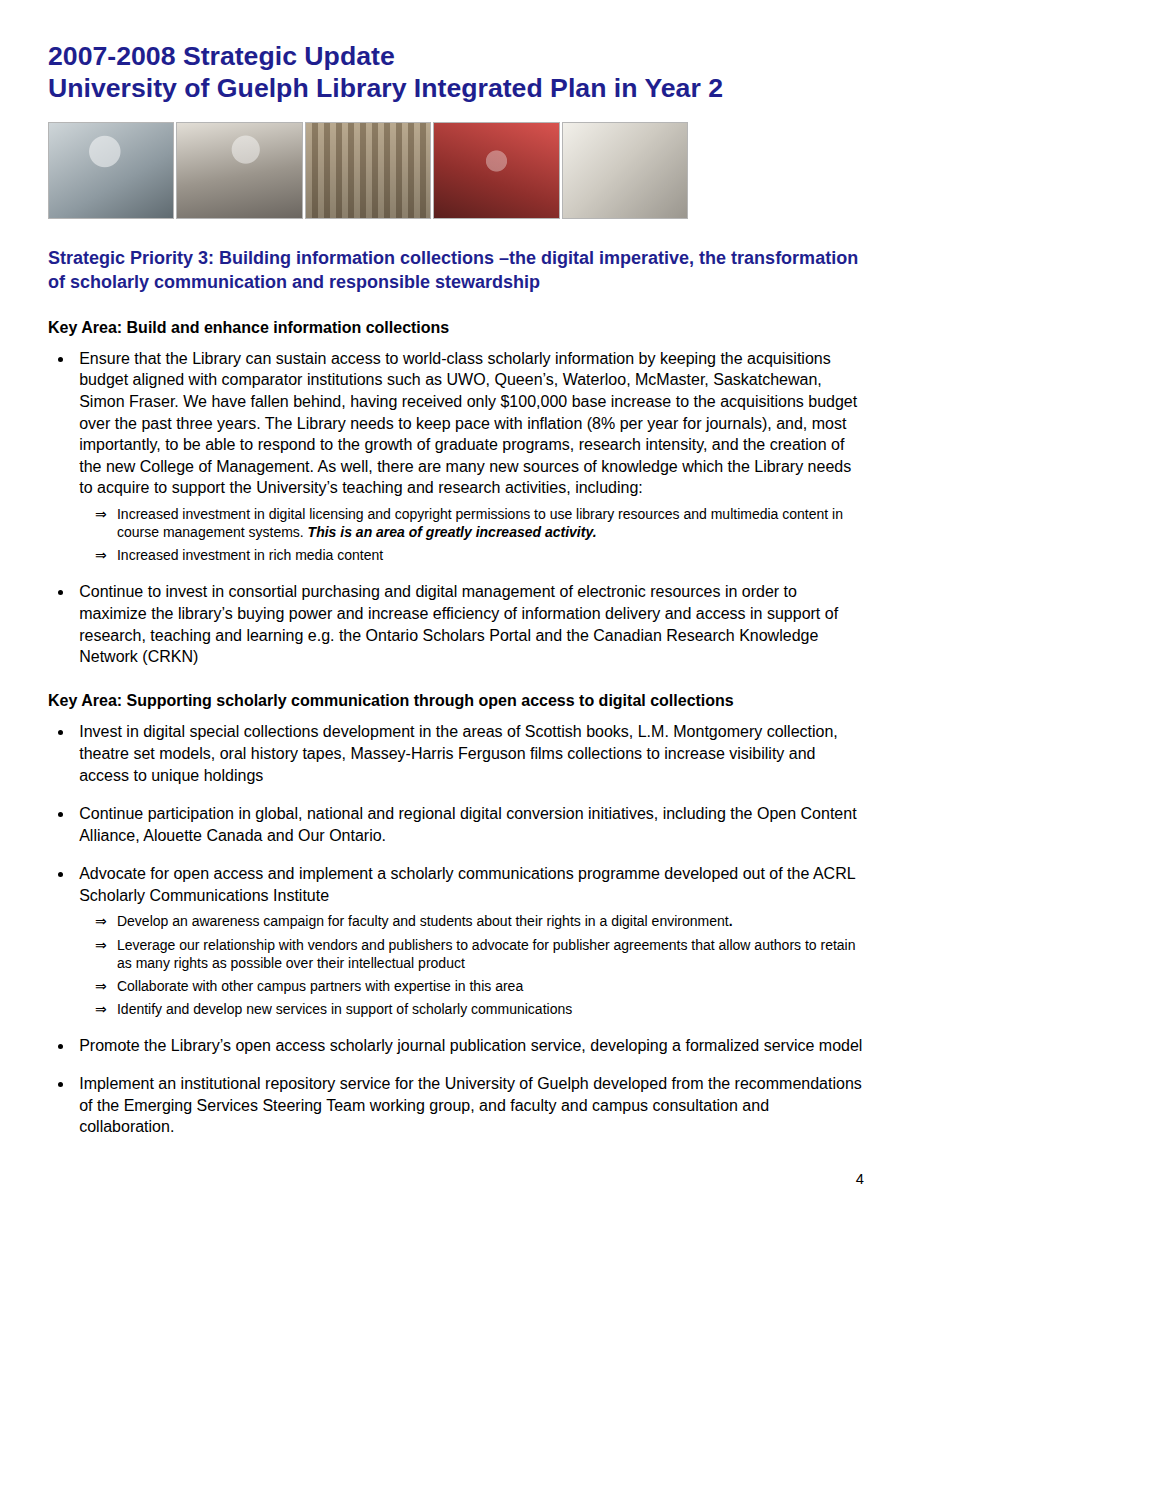2007-2008 Strategic UpdateUniversity of Guelph Library Integrated Plan in Year 2
Strategic Priority 3: Building information collections –the digital imperative, the transformation of scholarly communication and responsible stewardship
Key Area: Build and enhance information collections
Ensure that the Library can sustain access to world-class scholarly information by keeping the acquisitions budget aligned with comparator institutions such as UWO, Queen’s, Waterloo, McMaster, Saskatchewan, Simon Fraser. We have fallen behind, having received only $100,000 base increase to the acquisitions budget over the past three years. The Library needs to keep pace with inflation (8% per year for journals), and, most importantly, to be able to respond to the growth of graduate programs, research intensity, and the creation of the new College of Management. As well, there are many new sources of knowledge which the Library needs to acquire to support the University’s teaching and research activities, including:
Increased investment in digital licensing and copyright permissions to use library resources and multimedia content in course management systems. This is an area of greatly increased activity.
Increased investment in rich media content
Continue to invest in consortial purchasing and digital management of electronic resources in order to maximize the library’s buying power and increase efficiency of information delivery and access in support of research, teaching and learning e.g. the Ontario Scholars Portal and the Canadian Research Knowledge Network (CRKN)
Key Area: Supporting scholarly communication through open access to digital collections
Invest in digital special collections development in the areas of Scottish books, L.M. Montgomery collection, theatre set models, oral history tapes, Massey-Harris Ferguson films collections to increase visibility and access to unique holdings
Continue participation in global, national and regional digital conversion initiatives, including the Open Content Alliance, Alouette Canada and Our Ontario.
Advocate for open access and implement a scholarly communications programme developed out of the ACRL Scholarly Communications Institute
Develop an awareness campaign for faculty and students about their rights in a digital environment.
Leverage our relationship with vendors and publishers to advocate for publisher agreements that allow authors to retain as many rights as possible over their intellectual product
Collaborate with other campus partners with expertise in this area
Identify and develop new services in support of scholarly communications
Promote the Library’s open access scholarly journal publication service, developing a formalized service model
Implement an institutional repository service for the University of Guelph developed from the recommendations of the Emerging Services Steering Team working group, and faculty and campus consultation and collaboration.
4